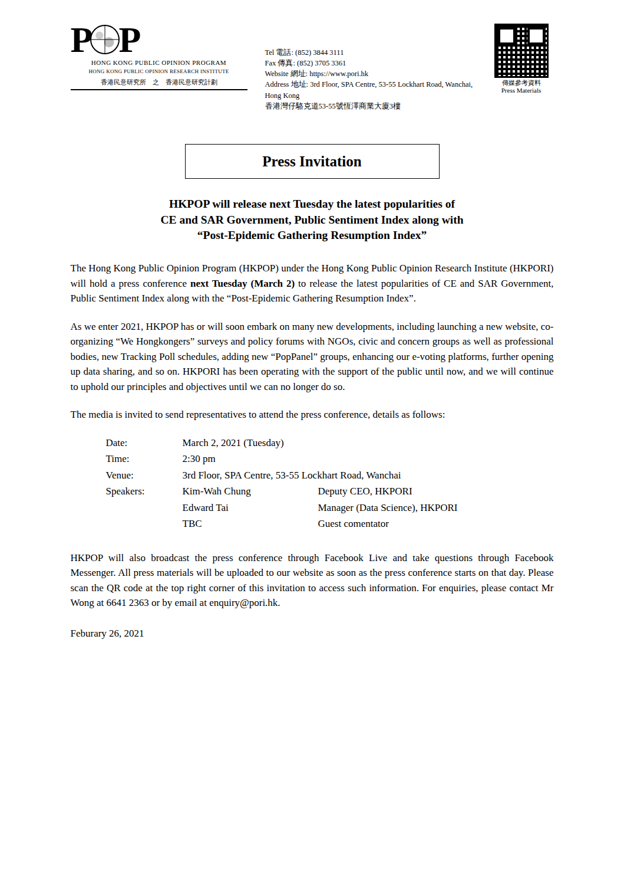P P
HONG KONG PUBLIC OPINION PROGRAM
HONG KONG PUBLIC OPINION RESEARCH INSTITUTE
香港民意研究所　之　香港民意研究計劃
Tel 電話: (852) 3844 3111
Fax 傳真: (852) 3705 3361
Website 網址: https://www.pori.hk
Address 地址: 3rd Floor, SPA Centre, 53-55 Lockhart Road, Wanchai, Hong Kong
香港灣仔駱克道53-55號恆澤商業大廈3樓
傳媒參考資料
Press Materials
Press Invitation
HKPOP will release next Tuesday the latest popularities of
CE and SAR Government, Public Sentiment Index along with
“Post-Epidemic Gathering Resumption Index”
The Hong Kong Public Opinion Program (HKPOP) under the Hong Kong Public Opinion Research Institute (HKPORI) will hold a press conference next Tuesday (March 2) to release the latest popularities of CE and SAR Government, Public Sentiment Index along with the “Post-Epidemic Gathering Resumption Index”.
As we enter 2021, HKPOP has or will soon embark on many new developments, including launching a new website, co-organizing “We Hongkongers” surveys and policy forums with NGOs, civic and concern groups as well as professional bodies, new Tracking Poll schedules, adding new “PopPanel” groups, enhancing our e-voting platforms, further opening up data sharing, and so on. HKPORI has been operating with the support of the public until now, and we will continue to uphold our principles and objectives until we can no longer do so.
The media is invited to send representatives to attend the press conference, details as follows:
| Date: | March 2, 2021 (Tuesday) |
| Time: | 2:30 pm |
| Venue: | 3rd Floor, SPA Centre, 53-55 Lockhart Road, Wanchai |
| Speakers: | Kim-Wah Chung | Deputy CEO, HKPORI |
| | Edward Tai | Manager (Data Science), HKPORI |
| | TBC | Guest comentator |
HKPOP will also broadcast the press conference through Facebook Live and take questions through Facebook Messenger. All press materials will be uploaded to our website as soon as the press conference starts on that day. Please scan the QR code at the top right corner of this invitation to access such information. For enquiries, please contact Mr Wong at 6641 2363 or by email at enquiry@pori.hk.
Feburary 26, 2021